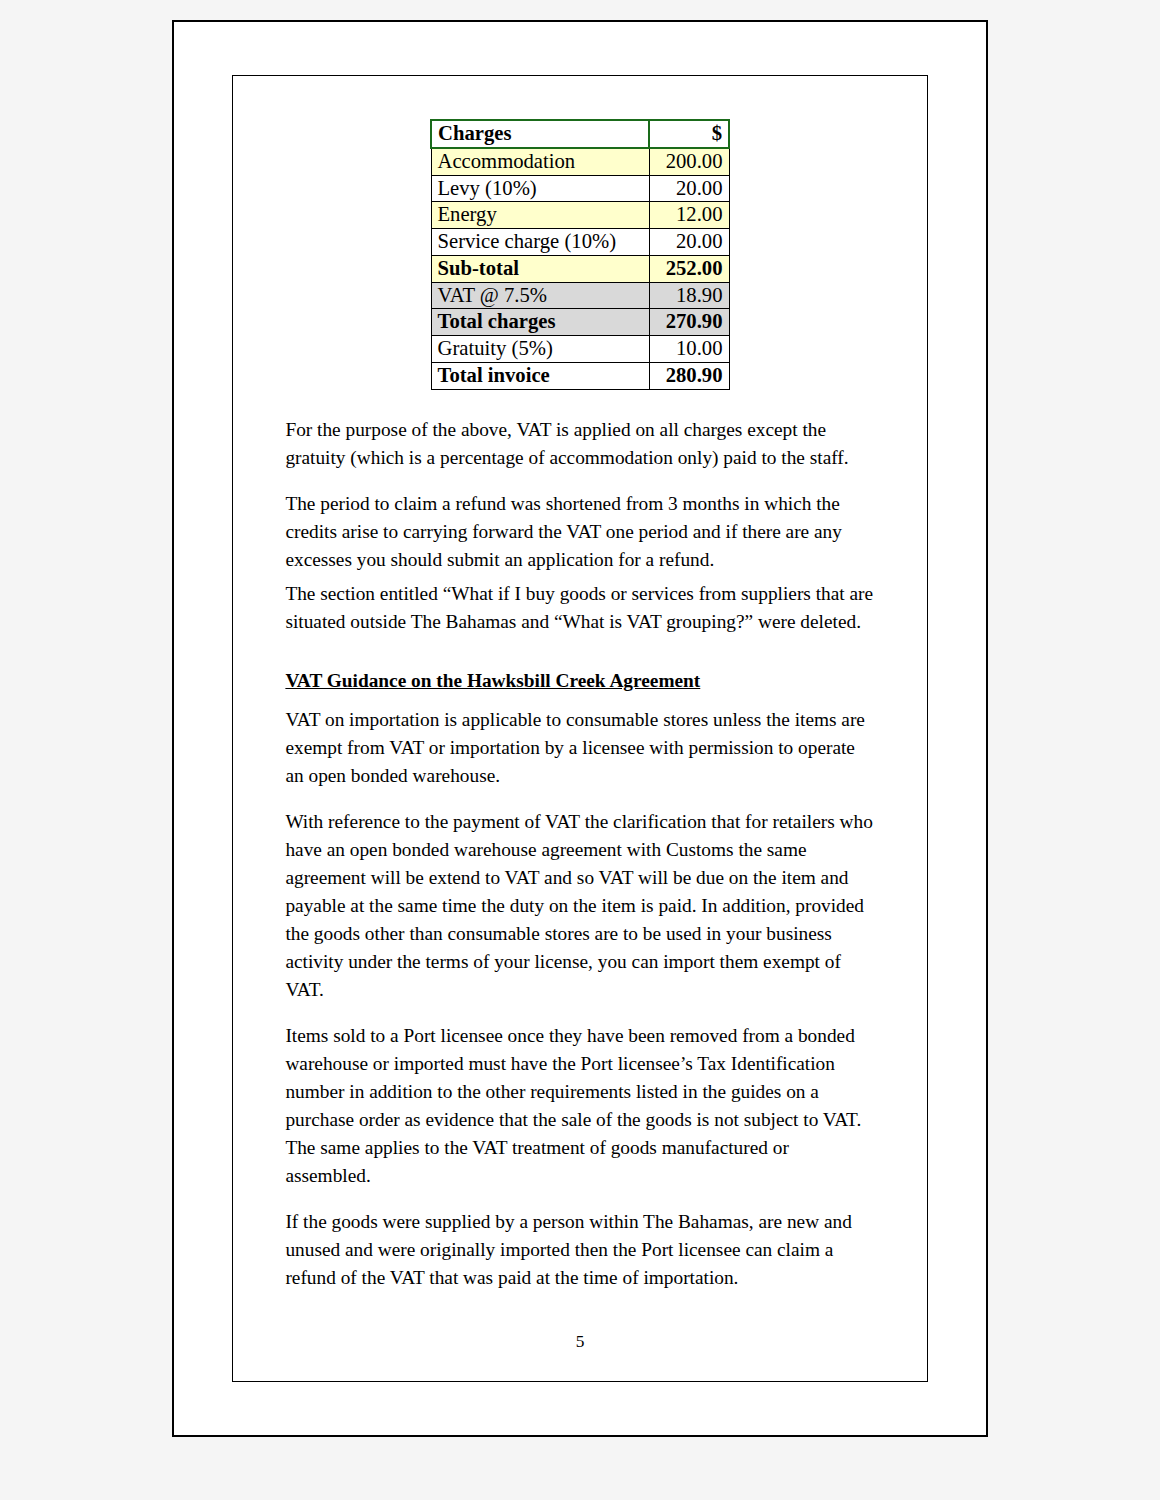| Charges | $ |
| --- | --- |
| Accommodation | 200.00 |
| Levy (10%) | 20.00 |
| Energy | 12.00 |
| Service charge (10%) | 20.00 |
| Sub-total | 252.00 |
| VAT @ 7.5% | 18.90 |
| Total charges | 270.90 |
| Gratuity (5%) | 10.00 |
| Total invoice | 280.90 |
For the purpose of the above, VAT is applied on all charges except the gratuity (which is a percentage of accommodation only) paid to the staff.
The period to claim a refund was shortened from 3 months in which the credits arise to carrying forward the VAT one period and if there are any excesses you should submit an application for a refund.
The section entitled “What if I buy goods or services from suppliers that are situated outside The Bahamas and “What is VAT grouping?” were deleted.
VAT Guidance on the Hawksbill Creek Agreement
VAT on importation is applicable to consumable stores unless the items are exempt from VAT or importation by a licensee with permission to operate an open bonded warehouse.
With reference to the payment of VAT the clarification that for retailers who have an open bonded warehouse agreement with Customs the same agreement will be extend to VAT and so VAT will be due on the item and payable at the same time the duty on the item is paid. In addition, provided the goods other than consumable stores are to be used in your business activity under the terms of your license, you can import them exempt of VAT.
Items sold to a Port licensee once they have been removed from a bonded warehouse or imported must have the Port licensee’s Tax Identification number in addition to the other requirements listed in the guides on a purchase order as evidence that the sale of the goods is not subject to VAT. The same applies to the VAT treatment of goods manufactured or assembled.
If the goods were supplied by a person within The Bahamas, are new and unused and were originally imported then the Port licensee can claim a refund of the VAT that was paid at the time of importation.
5